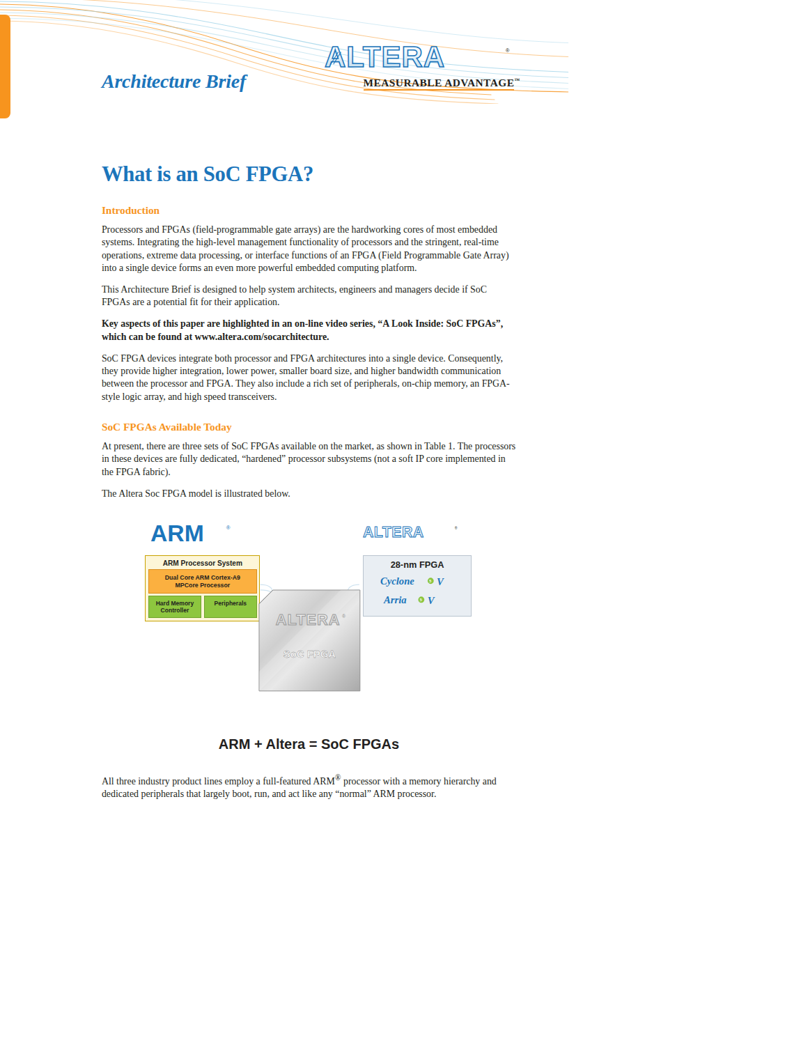Architecture Brief
ALTERA ®
MEASURABLE ADVANTAGE™
What is an SoC FPGA?
Introduction
Processors and FPGAs (field-programmable gate arrays) are the hardworking cores of most embedded systems. Integrating the high-level management functionality of processors and the stringent, real-time operations, extreme data processing, or interface functions of an FPGA (Field Programmable Gate Array) into a single device forms an even more powerful embedded computing platform.
This Architecture Brief is designed to help system architects, engineers and managers decide if SoC FPGAs are a potential fit for their application.
Key aspects of this paper are highlighted in an on-line video series, “A Look Inside: SoC FPGAs”, which can be found at www.altera.com/socarchitecture.
SoC FPGA devices integrate both processor and FPGA architectures into a single device. Consequently, they provide higher integration, lower power, smaller board size, and higher bandwidth communication between the processor and FPGA. They also include a rich set of peripherals, on-chip memory, an FPGA-style logic array, and high speed transceivers.
SoC FPGAs Available Today
At present, there are three sets of SoC FPGAs available on the market, as shown in Table 1. The processors in these devices are fully dedicated, “hardened” processor subsystems (not a soft IP core implemented in the FPGA fabric).
The Altera Soc FPGA model is illustrated below.
ARM ® ALTERA ®
ARM Processor System
Dual Core ARM Cortex-A9
MPCore Processor
Hard Memory
Controller
Peripherals
28-nm FPGA
Cyclone 5 V Arria 5 V
ALTERA ® SoC FPGA SoC FPGA
ARM + Altera = SoC FPGAs
All three industry product lines employ a full-featured ARM® processor with a memory hierarchy and dedicated peripherals that largely boot, run, and act like any “normal” ARM processor.